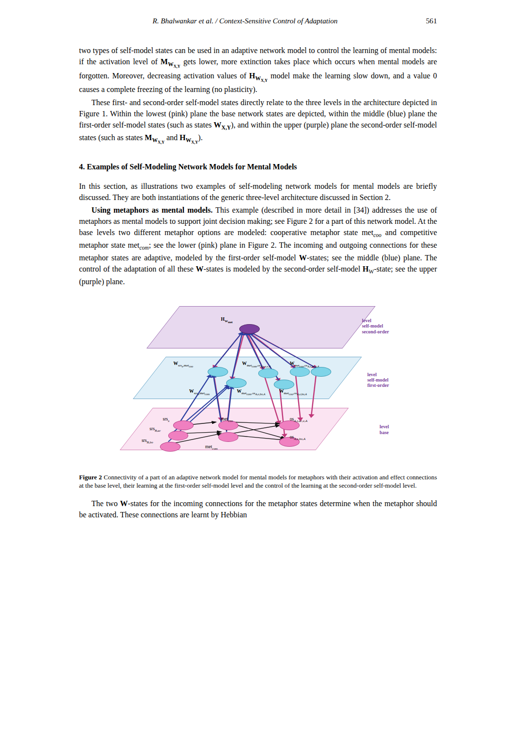R. Bhalwankar et al. / Context-Sensitive Control of Adaptation 561
two types of self-model states can be used in an adaptive network model to control the learning of mental models: if the activation level of MWX,Y gets lower, more extinction takes place which occurs when mental models are forgotten. Moreover, decreasing activation values of HWX,Y model make the learning slow down, and a value 0 causes a complete freezing of the learning (no plasticity).
These first- and second-order self-model states directly relate to the three levels in the architecture depicted in Figure 1. Within the lowest (pink) plane the base network states are depicted, within the middle (blue) plane the first-order self-model states (such as states WX,Y), and within the upper (purple) plane the second-order self-model states (such as states MWX,Y and HWX,Y).
4. Examples of Self-Modeling Network Models for Mental Models
In this section, as illustrations two examples of self-modeling network models for mental models are briefly discussed. They are both instantiations of the generic three-level architecture discussed in Section 2.
Using metaphors as mental models. This example (described in more detail in [34]) addresses the use of metaphors as mental models to support joint decision making; see Figure 2 for a part of this network model. At the base levels two different metaphor options are modeled: cooperative metaphor state metcoo and competitive metaphor state metcom; see the lower (pink) plane in Figure 2. The incoming and outgoing connections for these metaphor states are adaptive, modeled by the first-order self-model W-states; see the middle (blue) plane. The control of the adaptation of all these W-states is modeled by the second-order self-model HW-state; see the upper (purple) plane.
level
self-model
second-order
level
self-model
first-order
level
base
HWmet
Wsrsx,metcoo
Wsrsx,metcom
Wmetcom,osA,s,e,e,A
Wmetcom,osA,e,bo,A
Wmetcoo,osA,s,ac,e,A
Wmetcoo,osA,e,bo,A
srsx
srsB,ac
srsB,bo
metcoo
metcom
osA,s,ac,e,A
osA,e,bo,A
Figure 2 Connectivity of a part of an adaptive network model for mental models for metaphors with their activation and effect connections at the base level, their learning at the first-order self-model level and the control of the learning at the second-order self-model level.
The two W-states for the incoming connections for the metaphor states determine when the metaphor should be activated. These connections are learnt by Hebbian